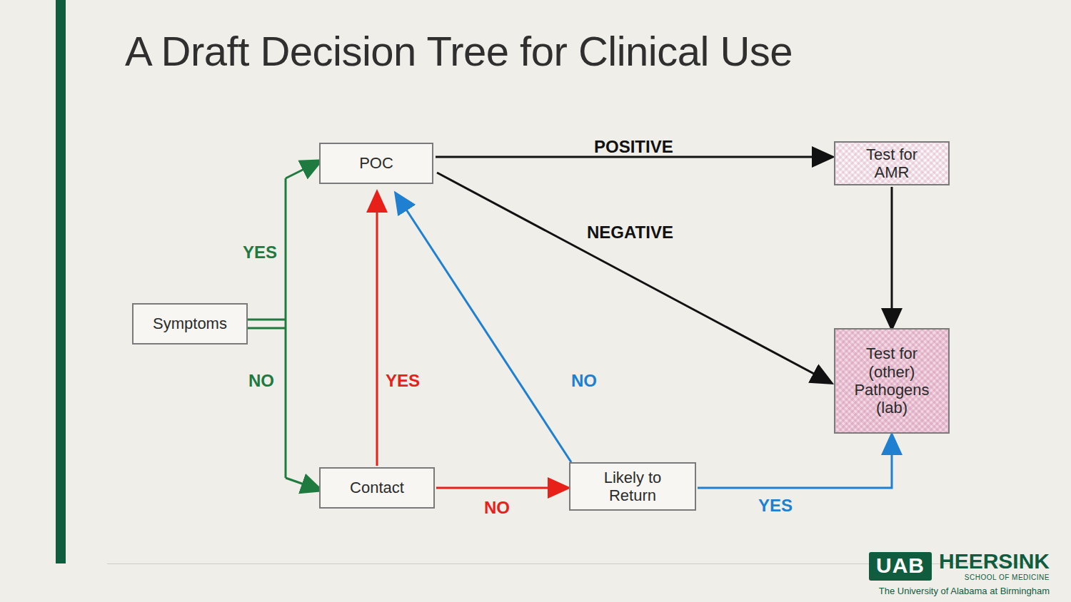A Draft Decision Tree for Clinical Use
Symptoms
POC
Contact
Likely to
Return
Test for
AMR
Test for
(other)
Pathogens
(lab)
YES
NO
YES
NO
NO
YES
POSITIVE
NEGATIVE
UAB HEERSINK
SCHOOL OF MEDICINE
The University of Alabama at Birmingham